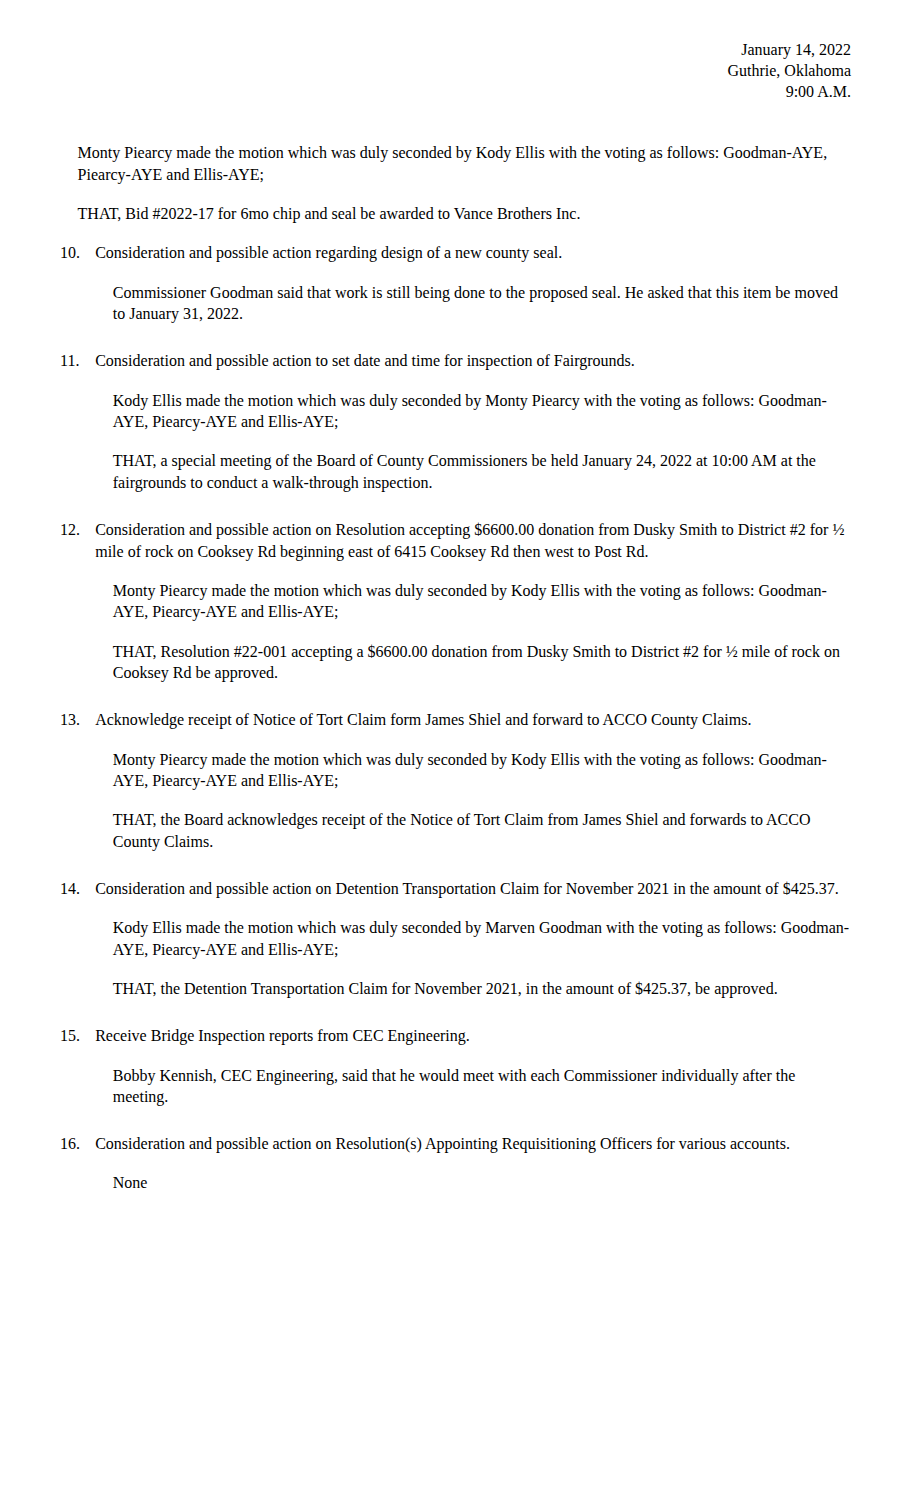January 14, 2022
Guthrie, Oklahoma
9:00 A.M.
Monty Piearcy made the motion which was duly seconded by Kody Ellis with the voting as follows: Goodman-AYE, Piearcy-AYE and Ellis-AYE;
THAT, Bid #2022-17 for 6mo chip and seal be awarded to Vance Brothers Inc.
Consideration and possible action regarding design of a new county seal.
Commissioner Goodman said that work is still being done to the proposed seal. He asked that this item be moved to January 31, 2022.
Consideration and possible action to set date and time for inspection of Fairgrounds.
Kody Ellis made the motion which was duly seconded by Monty Piearcy with the voting as follows: Goodman-AYE, Piearcy-AYE and Ellis-AYE;
THAT, a special meeting of the Board of County Commissioners be held January 24, 2022 at 10:00 AM at the fairgrounds to conduct a walk-through inspection.
Consideration and possible action on Resolution accepting $6600.00 donation from Dusky Smith to District #2 for ½ mile of rock on Cooksey Rd beginning east of 6415 Cooksey Rd then west to Post Rd.
Monty Piearcy made the motion which was duly seconded by Kody Ellis with the voting as follows: Goodman-AYE, Piearcy-AYE and Ellis-AYE;
THAT, Resolution #22-001 accepting a $6600.00 donation from Dusky Smith to District #2 for ½ mile of rock on Cooksey Rd be approved.
Acknowledge receipt of Notice of Tort Claim form James Shiel and forward to ACCO County Claims.
Monty Piearcy made the motion which was duly seconded by Kody Ellis with the voting as follows: Goodman-AYE, Piearcy-AYE and Ellis-AYE;
THAT, the Board acknowledges receipt of the Notice of Tort Claim from James Shiel and forwards to ACCO County Claims.
Consideration and possible action on Detention Transportation Claim for November 2021 in the amount of $425.37.
Kody Ellis made the motion which was duly seconded by Marven Goodman with the voting as follows: Goodman-AYE, Piearcy-AYE and Ellis-AYE;
THAT, the Detention Transportation Claim for November 2021, in the amount of $425.37, be approved.
Receive Bridge Inspection reports from CEC Engineering.
Bobby Kennish, CEC Engineering, said that he would meet with each Commissioner individually after the meeting.
Consideration and possible action on Resolution(s) Appointing Requisitioning Officers for various accounts.
None